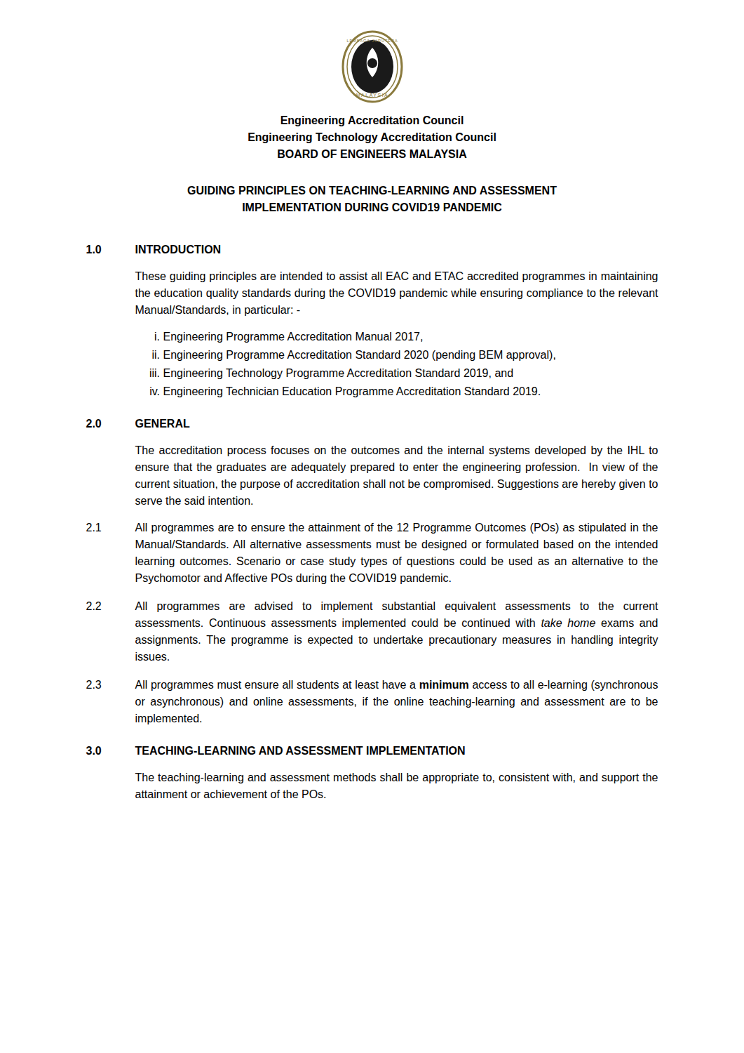MALAYSIA LEMBAGA JURUTERA
Engineering Accreditation Council
Engineering Technology Accreditation Council
BOARD OF ENGINEERS MALAYSIA
GUIDING PRINCIPLES ON TEACHING-LEARNING AND ASSESSMENT
IMPLEMENTATION DURING COVID19 PANDEMIC
1.0 INTRODUCTION
These guiding principles are intended to assist all EAC and ETAC accredited programmes in maintaining the education quality standards during the COVID19 pandemic while ensuring compliance to the relevant Manual/Standards, in particular: -
Engineering Programme Accreditation Manual 2017,
Engineering Programme Accreditation Standard 2020 (pending BEM approval),
Engineering Technology Programme Accreditation Standard 2019, and
Engineering Technician Education Programme Accreditation Standard 2019.
2.0 GENERAL
The accreditation process focuses on the outcomes and the internal systems developed by the IHL to ensure that the graduates are adequately prepared to enter the engineering profession. In view of the current situation, the purpose of accreditation shall not be compromised. Suggestions are hereby given to serve the said intention.
2.1 All programmes are to ensure the attainment of the 12 Programme Outcomes (POs) as stipulated in the Manual/Standards. All alternative assessments must be designed or formulated based on the intended learning outcomes. Scenario or case study types of questions could be used as an alternative to the Psychomotor and Affective POs during the COVID19 pandemic.
2.2 All programmes are advised to implement substantial equivalent assessments to the current assessments. Continuous assessments implemented could be continued with take home exams and assignments. The programme is expected to undertake precautionary measures in handling integrity issues.
2.3 All programmes must ensure all students at least have a minimum access to all e-learning (synchronous or asynchronous) and online assessments, if the online teaching-learning and assessment are to be implemented.
3.0 TEACHING-LEARNING AND ASSESSMENT IMPLEMENTATION
The teaching-learning and assessment methods shall be appropriate to, consistent with, and support the attainment or achievement of the POs.